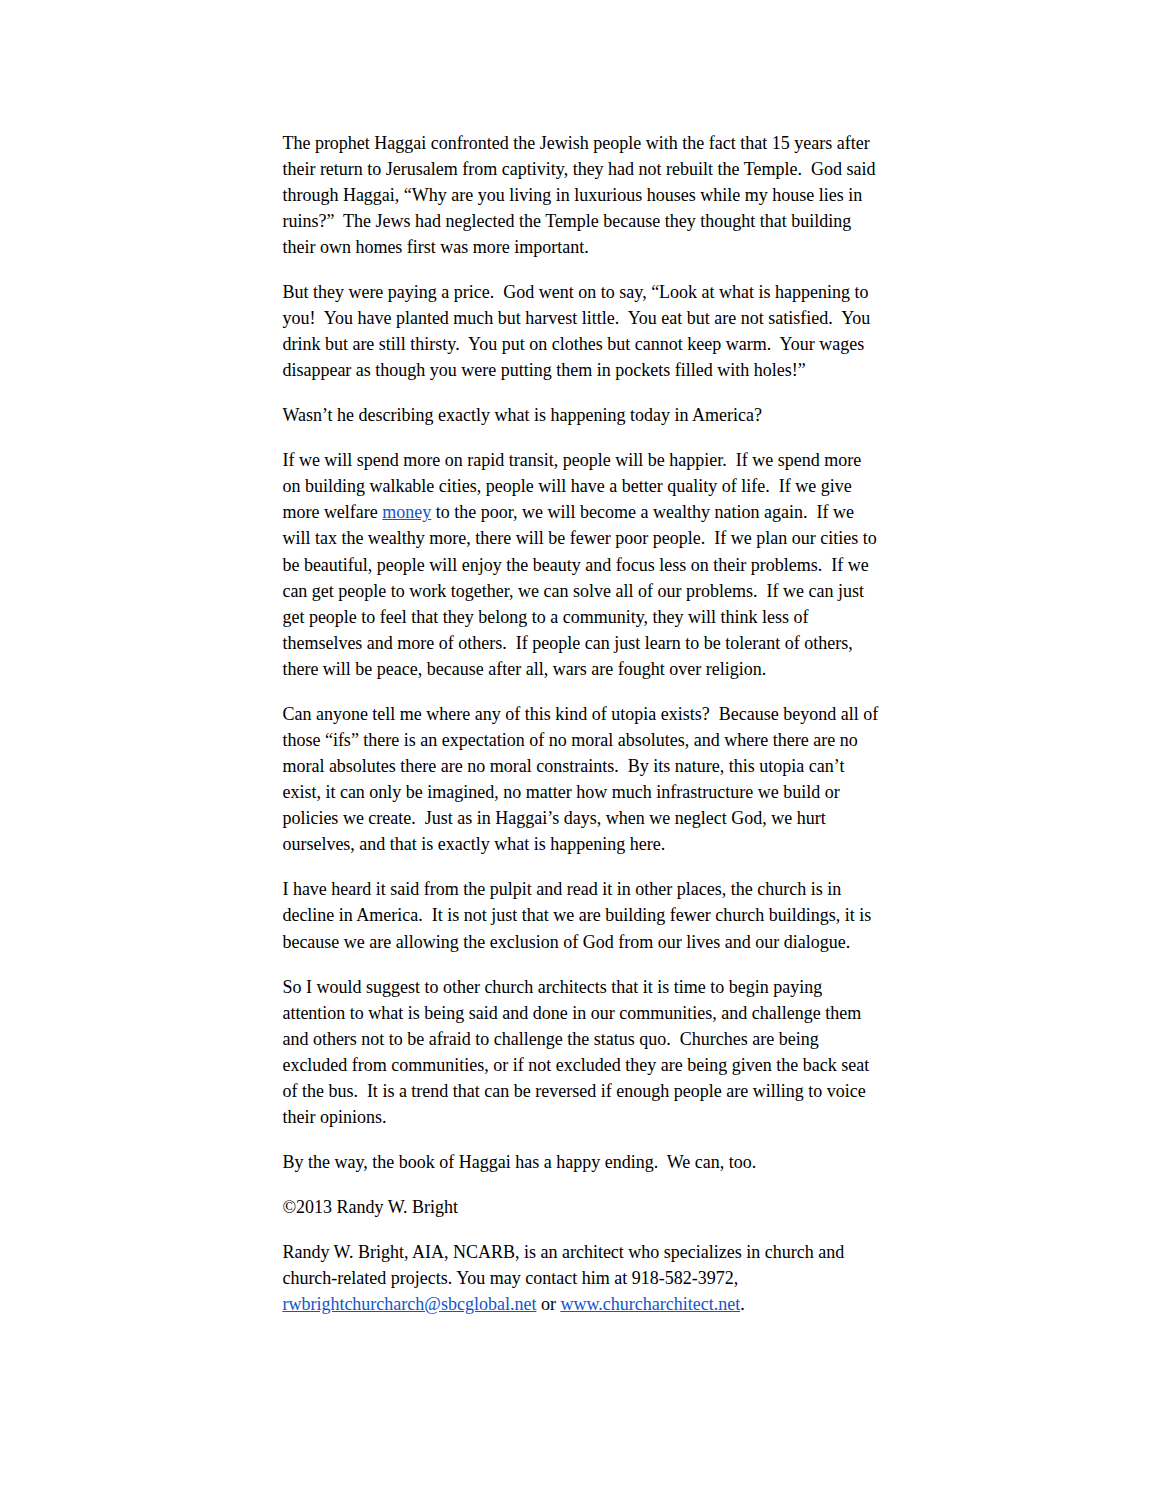The prophet Haggai confronted the Jewish people with the fact that 15 years after their return to Jerusalem from captivity, they had not rebuilt the Temple. God said through Haggai, “Why are you living in luxurious houses while my house lies in ruins?” The Jews had neglected the Temple because they thought that building their own homes first was more important.
But they were paying a price. God went on to say, “Look at what is happening to you! You have planted much but harvest little. You eat but are not satisfied. You drink but are still thirsty. You put on clothes but cannot keep warm. Your wages disappear as though you were putting them in pockets filled with holes!”
Wasn’t he describing exactly what is happening today in America?
If we will spend more on rapid transit, people will be happier. If we spend more on building walkable cities, people will have a better quality of life. If we give more welfare money to the poor, we will become a wealthy nation again. If we will tax the wealthy more, there will be fewer poor people. If we plan our cities to be beautiful, people will enjoy the beauty and focus less on their problems. If we can get people to work together, we can solve all of our problems. If we can just get people to feel that they belong to a community, they will think less of themselves and more of others. If people can just learn to be tolerant of others, there will be peace, because after all, wars are fought over religion.
Can anyone tell me where any of this kind of utopia exists? Because beyond all of those “ifs” there is an expectation of no moral absolutes, and where there are no moral absolutes there are no moral constraints. By its nature, this utopia can’t exist, it can only be imagined, no matter how much infrastructure we build or policies we create. Just as in Haggai’s days, when we neglect God, we hurt ourselves, and that is exactly what is happening here.
I have heard it said from the pulpit and read it in other places, the church is in decline in America. It is not just that we are building fewer church buildings, it is because we are allowing the exclusion of God from our lives and our dialogue.
So I would suggest to other church architects that it is time to begin paying attention to what is being said and done in our communities, and challenge them and others not to be afraid to challenge the status quo. Churches are being excluded from communities, or if not excluded they are being given the back seat of the bus. It is a trend that can be reversed if enough people are willing to voice their opinions.
By the way, the book of Haggai has a happy ending. We can, too.
©2013 Randy W. Bright
Randy W. Bright, AIA, NCARB, is an architect who specializes in church and church-related projects. You may contact him at 918-582-3972, rwbrightchurcharch@sbcglobal.net or www.churcharchitect.net.